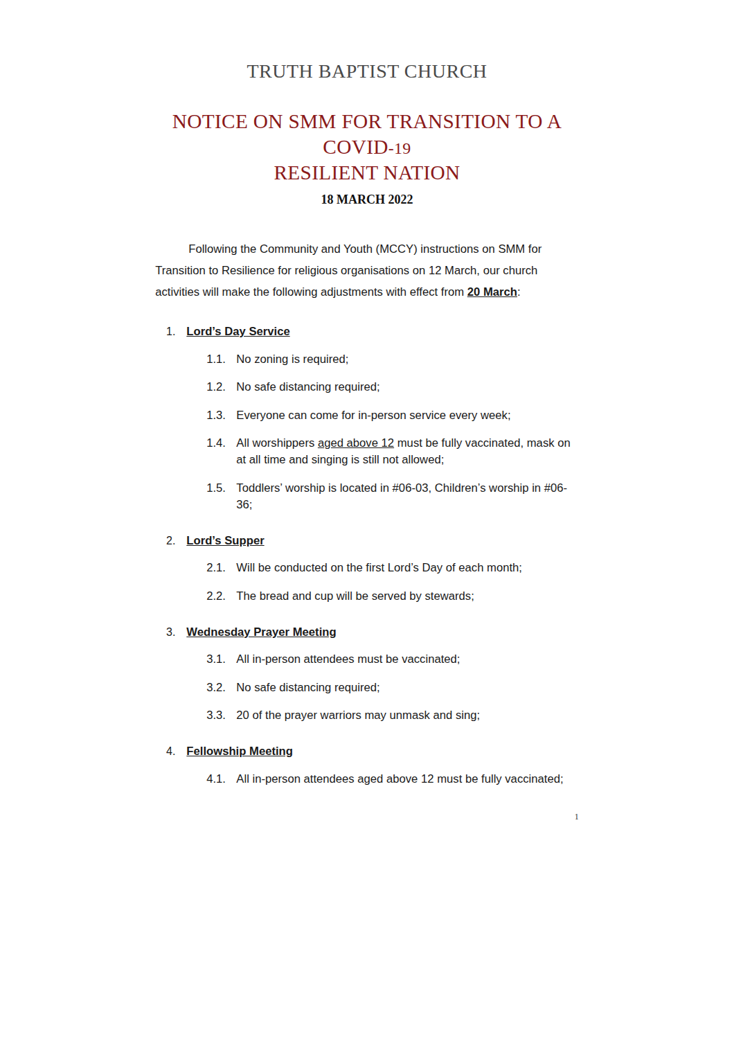TRUTH BAPTIST CHURCH
NOTICE ON SMM FOR TRANSITION TO A COVID-19
RESILIENT NATION
18 MARCH 2022
Following the Community and Youth (MCCY) instructions on SMM for Transition to Resilience for religious organisations on 12 March, our church activities will make the following adjustments with effect from 20 March:
Lord’s Day Service
1.1. No zoning is required;
1.2. No safe distancing required;
1.3. Everyone can come for in-person service every week;
1.4. All worshippers aged above 12 must be fully vaccinated, mask on at all time and singing is still not allowed;
1.5. Toddlers’ worship is located in #06-03, Children’s worship in #06-36;
Lord’s Supper
2.1. Will be conducted on the first Lord’s Day of each month;
2.2. The bread and cup will be served by stewards;
Wednesday Prayer Meeting
3.1. All in-person attendees must be vaccinated;
3.2. No safe distancing required;
3.3. 20 of the prayer warriors may unmask and sing;
Fellowship Meeting
4.1. All in-person attendees aged above 12 must be fully vaccinated;
1